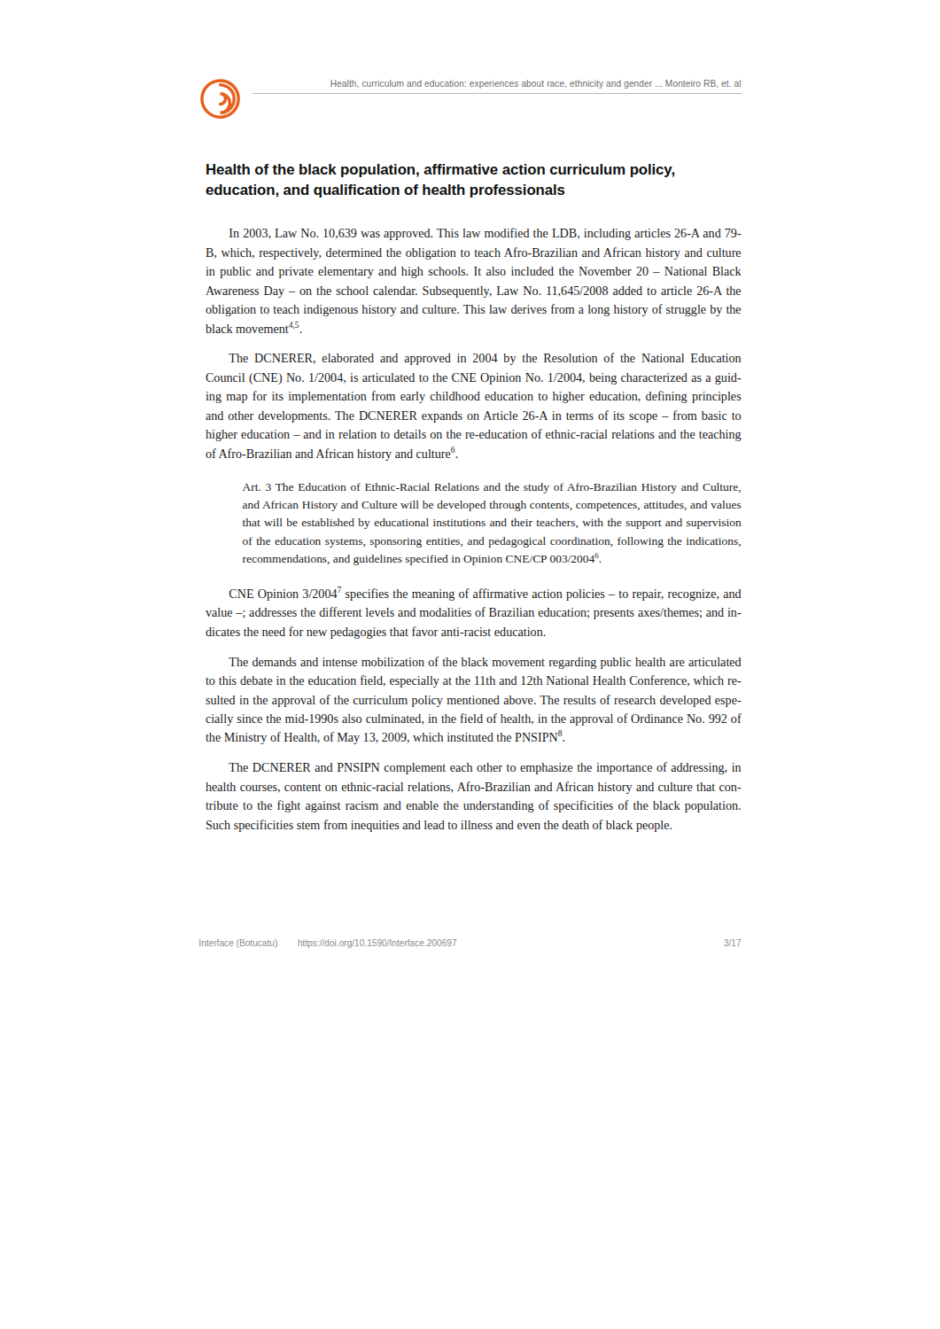Health, curriculum and education: experiences about race, ethnicity and gender ... Monteiro RB, et. al
Health of the black population, affirmative action curriculum policy, education, and qualification of health professionals
In 2003, Law No. 10,639 was approved. This law modified the LDB, including articles 26-A and 79-B, which, respectively, determined the obligation to teach Afro-Brazilian and African history and culture in public and private elementary and high schools. It also included the November 20 – National Black Awareness Day – on the school calendar. Subsequently, Law No. 11,645/2008 added to article 26-A the obligation to teach indigenous history and culture. This law derives from a long history of struggle by the black movement4,5.
The DCNERER, elaborated and approved in 2004 by the Resolution of the National Education Council (CNE) No. 1/2004, is articulated to the CNE Opinion No. 1/2004, being characterized as a guiding map for its implementation from early childhood education to higher education, defining principles and other developments. The DCNERER expands on Article 26-A in terms of its scope – from basic to higher education – and in relation to details on the re-education of ethnic-racial relations and the teaching of Afro-Brazilian and African history and culture6.
Art. 3 The Education of Ethnic-Racial Relations and the study of Afro-Brazilian History and Culture, and African History and Culture will be developed through contents, competences, attitudes, and values that will be established by educational institutions and their teachers, with the support and supervision of the education systems, sponsoring entities, and pedagogical coordination, following the indications, recommendations, and guidelines specified in Opinion CNE/CP 003/20046.
CNE Opinion 3/20047 specifies the meaning of affirmative action policies – to repair, recognize, and value –; addresses the different levels and modalities of Brazilian education; presents axes/themes; and indicates the need for new pedagogies that favor anti-racist education.
The demands and intense mobilization of the black movement regarding public health are articulated to this debate in the education field, especially at the 11th and 12th National Health Conference, which resulted in the approval of the curriculum policy mentioned above. The results of research developed especially since the mid-1990s also culminated, in the field of health, in the approval of Ordinance No. 992 of the Ministry of Health, of May 13, 2009, which instituted the PNSIPN8.
The DCNERER and PNSIPN complement each other to emphasize the importance of addressing, in health courses, content on ethnic-racial relations, Afro-Brazilian and African history and culture that contribute to the fight against racism and enable the understanding of specificities of the black population. Such specificities stem from inequities and lead to illness and even the death of black people.
Interface (Botucatu) https://doi.org/10.1590/Interface.200697
3/17